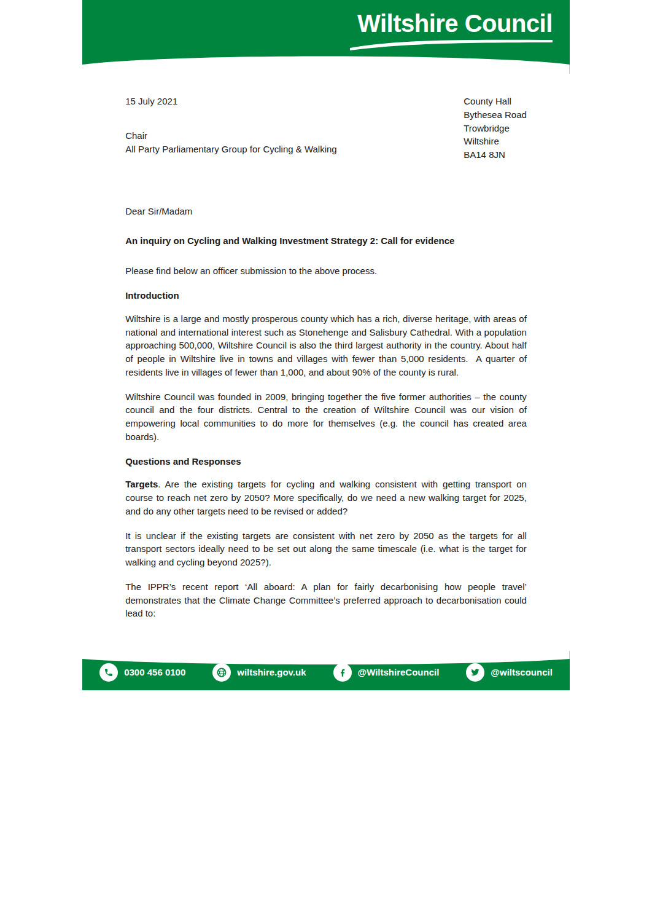Wiltshire Council
15 July 2021
Chair
All Party Parliamentary Group for Cycling & Walking
County Hall
Bythesea Road
Trowbridge
Wiltshire
BA14 8JN
Dear Sir/Madam
An inquiry on Cycling and Walking Investment Strategy 2: Call for evidence
Please find below an officer submission to the above process.
Introduction
Wiltshire is a large and mostly prosperous county which has a rich, diverse heritage, with areas of national and international interest such as Stonehenge and Salisbury Cathedral. With a population approaching 500,000, Wiltshire Council is also the third largest authority in the country. About half of people in Wiltshire live in towns and villages with fewer than 5,000 residents. A quarter of residents live in villages of fewer than 1,000, and about 90% of the county is rural.
Wiltshire Council was founded in 2009, bringing together the five former authorities – the county council and the four districts. Central to the creation of Wiltshire Council was our vision of empowering local communities to do more for themselves (e.g. the council has created area boards).
Questions and Responses
Targets. Are the existing targets for cycling and walking consistent with getting transport on course to reach net zero by 2050? More specifically, do we need a new walking target for 2025, and do any other targets need to be revised or added?
It is unclear if the existing targets are consistent with net zero by 2050 as the targets for all transport sectors ideally need to be set out along the same timescale (i.e. what is the target for walking and cycling beyond 2025?).
The IPPR’s recent report ‘All aboard: A plan for fairly decarbonising how people travel’ demonstrates that the Climate Change Committee’s preferred approach to decarbonisation could lead to:
0300 456 0100
wiltshire.gov.uk
@WiltshireCouncil
@wiltscouncil